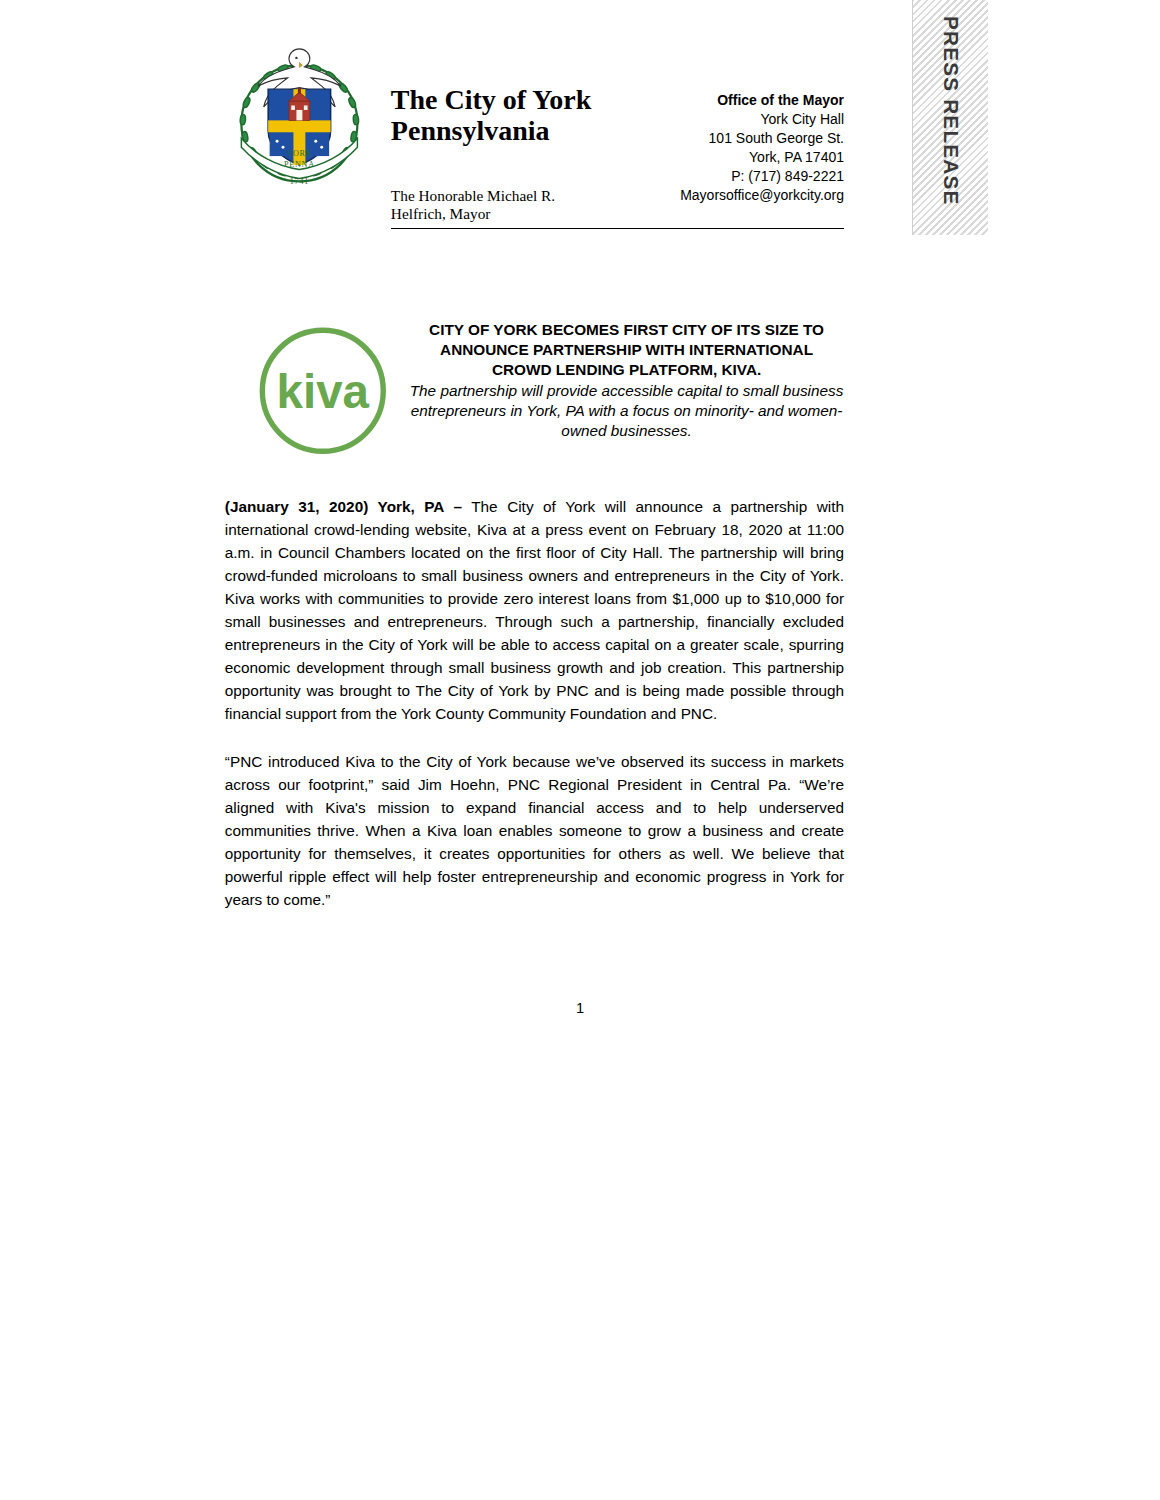PRESS RELEASE
YORK PENNA 1741
The City of York
Pennsylvania
The Honorable Michael R. Helfrich, Mayor
Office of the Mayor
York City Hall
101 South George St.
York, PA 17401
P: (717) 849-2221
Mayorsoffice@yorkcity.org
kiva
City of York becomes first city of its size to announce partnership with international crowd lending platform, Kiva.
The partnership will provide accessible capital to small business entrepreneurs in York, PA with a focus on minority- and women-owned businesses.
(January 31, 2020) York, PA – The City of York will announce a partnership with international crowd-lending website, Kiva at a press event on February 18, 2020 at 11:00 a.m. in Council Chambers located on the first floor of City Hall. The partnership will bring crowd-funded microloans to small business owners and entrepreneurs in the City of York. Kiva works with communities to provide zero interest loans from $1,000 up to $10,000 for small businesses and entrepreneurs. Through such a partnership, financially excluded entrepreneurs in the City of York will be able to access capital on a greater scale, spurring economic development through small business growth and job creation. This partnership opportunity was brought to The City of York by PNC and is being made possible through financial support from the York County Community Foundation and PNC.
“PNC introduced Kiva to the City of York because we’ve observed its success in markets across our footprint,” said Jim Hoehn, PNC Regional President in Central Pa. “We’re aligned with Kiva's mission to expand financial access and to help underserved communities thrive. When a Kiva loan enables someone to grow a business and create opportunity for themselves, it creates opportunities for others as well. We believe that powerful ripple effect will help foster entrepreneurship and economic progress in York for years to come.”
1